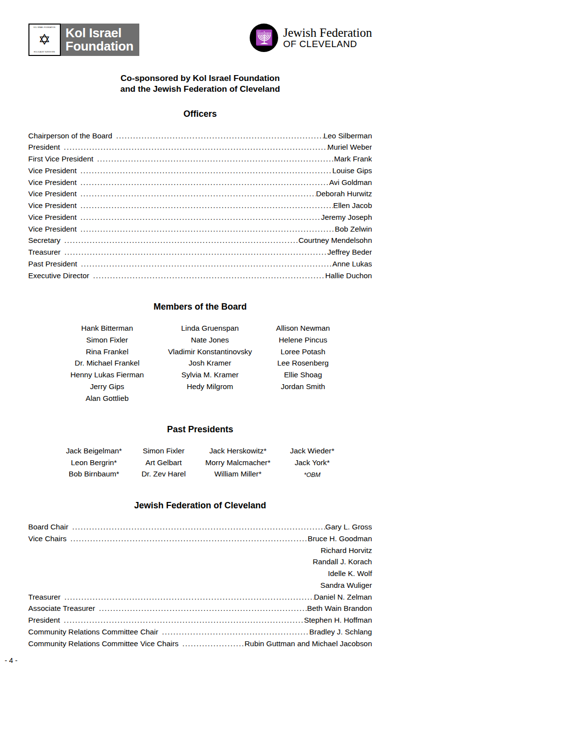KOL ISRAEL FOUNDATION ✡ HOLOCAUST SURVIVORS
Kol Israel Foundation
🕎
Jewish Federation
OF CLEVELAND
Co-sponsored by Kol Israel Foundation
and the Jewish Federation of Cleveland
Officers
Chairperson of the Board ......................................................................................................................... Leo Silberman
President ......................................................................................................................................... Muriel Weber
First Vice President ............................................................................................................................. Mark Frank
Vice President ................................................................................................................................. Louise Gips
Vice President ............................................................................................................................... Avi Goldman
Vice President ......................................................................................................................... Deborah Hurwitz
Vice President ................................................................................................................................. Ellen Jacob
Vice President ........................................................................................................................... Jeremy Joseph
Vice President ................................................................................................................................. Bob Zelwin
Secretary ............................................................................................................................... Courtney Mendelsohn
Treasurer ....................................................................................................................................... Jeffrey Beder
Past President ................................................................................................................................. Anne Lukas
Executive Director ....................................................................................................................... Hallie Duchon
Members of the Board
Hank Bitterman
Simon Fixler
Rina Frankel
Dr. Michael Frankel
Henny Lukas Fierman
Jerry Gips
Alan Gottlieb
Linda Gruenspan
Nate Jones
Vladimir Konstantinovsky
Josh Kramer
Sylvia M. Kramer
Hedy Milgrom
Allison Newman
Helene Pincus
Loree Potash
Lee Rosenberg
Ellie Shoag
Jordan Smith
Past Presidents
Jack Beigelman*
Leon Bergrin*
Bob Birnbaum*
Simon Fixler
Art Gelbart
Dr. Zev Harel
Jack Herskowitz*
Morry Malcmacher*
William Miller*
Jack Wieder*
Jack York*
*OBM
Jewish Federation of Cleveland
Board Chair ................................................................................................................................. Gary L. Gross
Vice Chairs ......................................................................................................................... Bruce H. Goodman
Richard Horvitz
Randall J. Korach
Idelle K. Wolf
Sandra Wuliger
Treasurer ................................................................................................................................. Daniel N. Zelman
Associate Treasurer ......................................................................................................... Beth Wain Brandon
President ................................................................................................................................. Stephen H. Hoffman
Community Relations Committee Chair ......................................................................... Bradley J. Schlang
Community Relations Committee Vice Chairs ......................... Rubin Guttman and Michael Jacobson
- 4 -